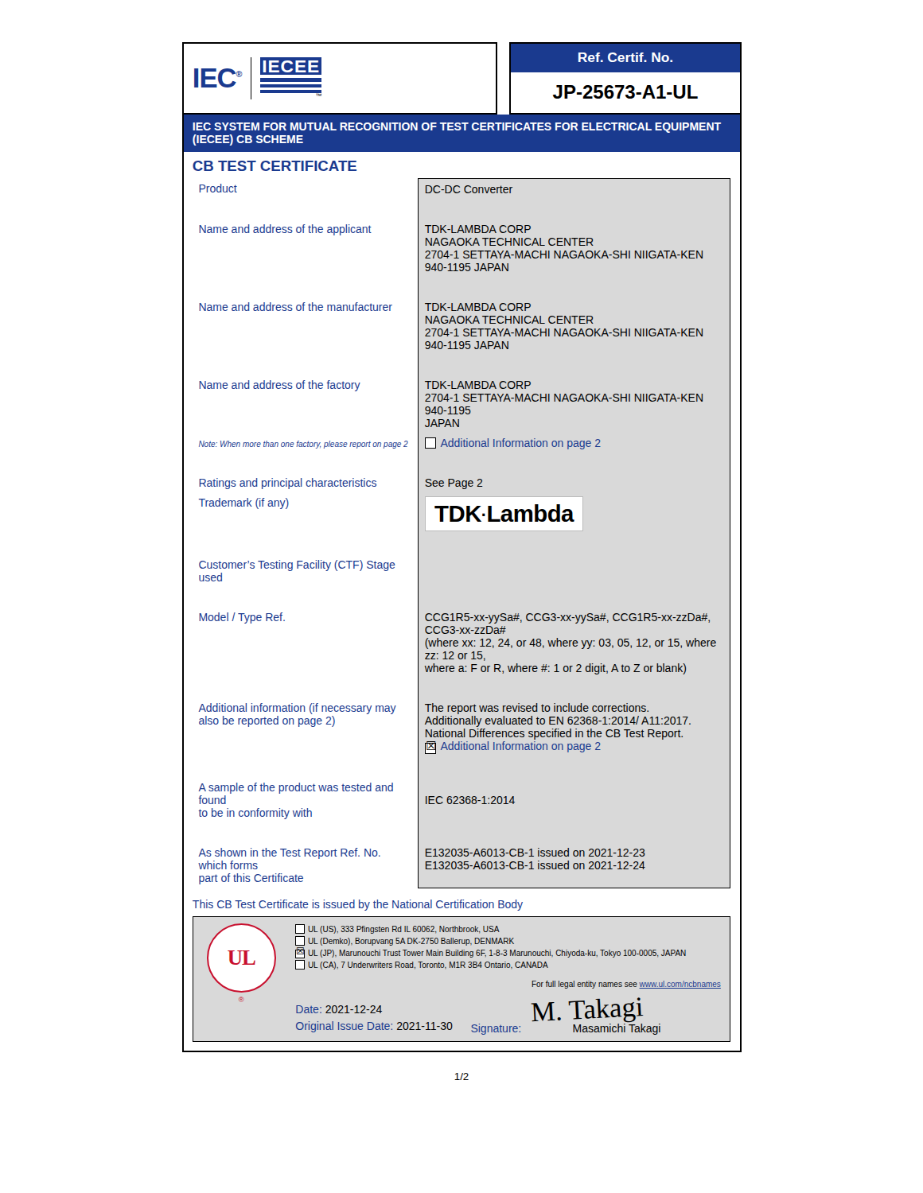IEC®
IECEE
™
Ref. Certif. No.
JP-25673-A1-UL
IEC SYSTEM FOR MUTUAL RECOGNITION OF TEST CERTIFICATES FOR ELECTRICAL EQUIPMENT (IECEE) CB SCHEME
CB TEST CERTIFICATE
| Product | DC-DC Converter |
| Name and address of the applicant | TDK-LAMBDA CORP NAGAOKA TECHNICAL CENTER 2704-1 SETTAYA-MACHI NAGAOKA-SHI NIIGATA-KEN 940-1195 JAPAN |
| Name and address of the manufacturer | TDK-LAMBDA CORP NAGAOKA TECHNICAL CENTER 2704-1 SETTAYA-MACHI NAGAOKA-SHI NIIGATA-KEN 940-1195 JAPAN |
| Name and address of the factory | TDK-LAMBDA CORP 2704-1 SETTAYA-MACHI NAGAOKA-SHI NIIGATA-KEN 940-1195 JAPAN |
| Note: When more than one factory, please report on page 2 | Additional Information on page 2 |
| Ratings and principal characteristics | See Page 2 |
| Trademark (if any) | TDK · Lambda |
| Customer’s Testing Facility (CTF) Stage used | |
| Model / Type Ref. | CCG1R5-xx-yySa#, CCG3-xx-yySa#, CCG1R5-xx-zzDa#, CCG3-xx-zzDa# (where xx: 12, 24, or 48, where yy: 03, 05, 12, or 15, where zz: 12 or 15, where a: F or R, where #: 1 or 2 digit, A to Z or blank) |
| Additional information (if necessary may also be reported on page 2) | The report was revised to include corrections. Additionally evaluated to EN 62368-1:2014/ A11:2017. National Differences specified in the CB Test Report. Additional Information on page 2 |
| A sample of the product was tested and found to be in conformity with | IEC 62368-1:2014 |
| As shown in the Test Report Ref. No. which forms part of this Certificate | E132035-A6013-CB-1 issued on 2021-12-23 E132035-A6013-CB-1 issued on 2021-12-24 |
This CB Test Certificate is issued by the National Certification Body
UL
®
UL (US), 333 Pfingsten Rd IL 60062, Northbrook, USA
UL (Demko), Borupvang 5A DK-2750 Ballerup, DENMARK
UL (JP), Marunouchi Trust Tower Main Building 6F, 1-8-3 Marunouchi, Chiyoda-ku, Tokyo 100-0005, JAPAN
UL (CA), 7 Underwriters Road, Toronto, M1R 3B4 Ontario, CANADA
For full legal entity names see www.ul.com/ncbnames
Date: 2021-12-24
Original Issue Date: 2021-11-30
Signature:
M. Takagi
Masamichi Takagi
1/2